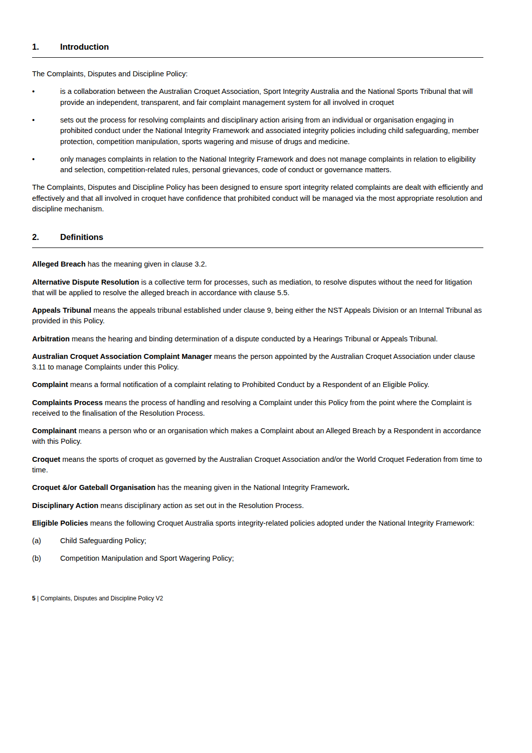1. Introduction
The Complaints, Disputes and Discipline Policy:
is a collaboration between the Australian Croquet Association, Sport Integrity Australia and the National Sports Tribunal that will provide an independent, transparent, and fair complaint management system for all involved in croquet
sets out the process for resolving complaints and disciplinary action arising from an individual or organisation engaging in prohibited conduct under the National Integrity Framework and associated integrity policies including child safeguarding, member protection, competition manipulation, sports wagering and misuse of drugs and medicine.
only manages complaints in relation to the National Integrity Framework and does not manage complaints in relation to eligibility and selection, competition-related rules, personal grievances, code of conduct or governance matters.
The Complaints, Disputes and Discipline Policy has been designed to ensure sport integrity related complaints are dealt with efficiently and effectively and that all involved in croquet have confidence that prohibited conduct will be managed via the most appropriate resolution and discipline mechanism.
2. Definitions
Alleged Breach has the meaning given in clause 3.2.
Alternative Dispute Resolution is a collective term for processes, such as mediation, to resolve disputes without the need for litigation that will be applied to resolve the alleged breach in accordance with clause 5.5.
Appeals Tribunal means the appeals tribunal established under clause 9, being either the NST Appeals Division or an Internal Tribunal as provided in this Policy.
Arbitration means the hearing and binding determination of a dispute conducted by a Hearings Tribunal or Appeals Tribunal.
Australian Croquet Association Complaint Manager means the person appointed by the Australian Croquet Association under clause 3.11 to manage Complaints under this Policy.
Complaint means a formal notification of a complaint relating to Prohibited Conduct by a Respondent of an Eligible Policy.
Complaints Process means the process of handling and resolving a Complaint under this Policy from the point where the Complaint is received to the finalisation of the Resolution Process.
Complainant means a person who or an organisation which makes a Complaint about an Alleged Breach by a Respondent in accordance with this Policy.
Croquet means the sports of croquet as governed by the Australian Croquet Association and/or the World Croquet Federation from time to time.
Croquet &/or Gateball Organisation has the meaning given in the National Integrity Framework.
Disciplinary Action means disciplinary action as set out in the Resolution Process.
Eligible Policies means the following Croquet Australia sports integrity-related policies adopted under the National Integrity Framework:
(a) Child Safeguarding Policy;
(b) Competition Manipulation and Sport Wagering Policy;
5 | Complaints, Disputes and Discipline Policy V2